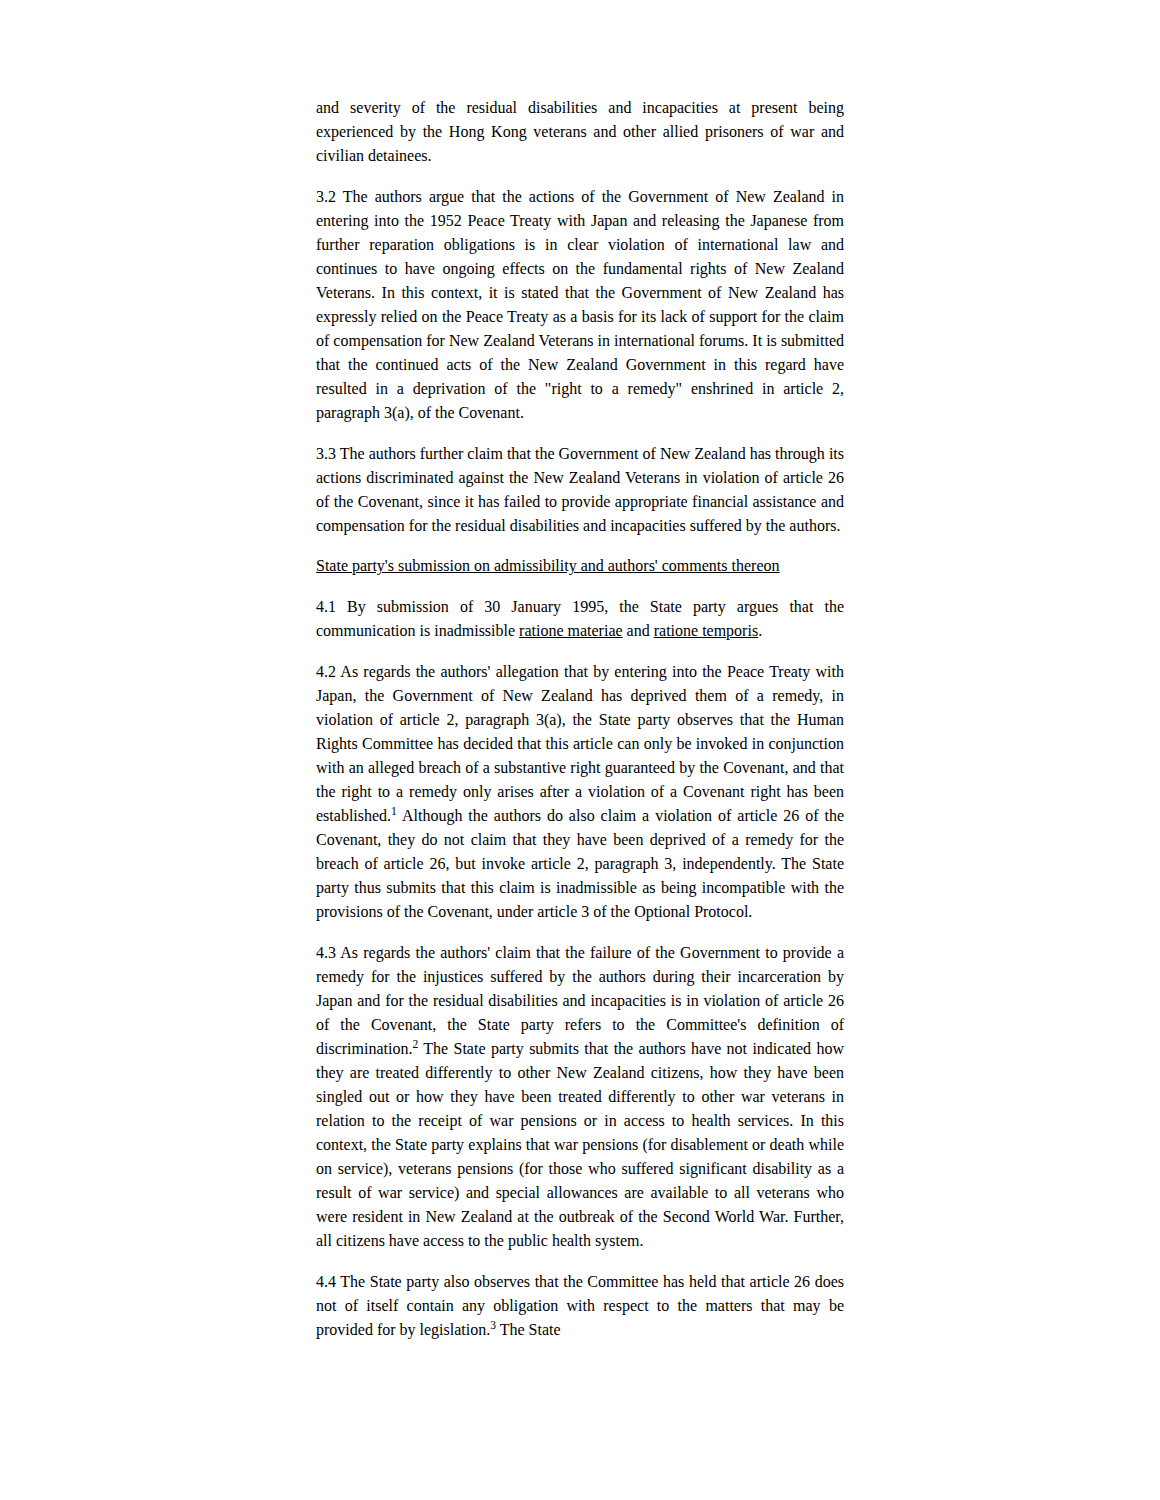and severity of the residual disabilities and incapacities at present being experienced by the Hong Kong veterans and other allied prisoners of war and civilian detainees.
3.2 The authors argue that the actions of the Government of New Zealand in entering into the 1952 Peace Treaty with Japan and releasing the Japanese from further reparation obligations is in clear violation of international law and continues to have ongoing effects on the fundamental rights of New Zealand Veterans. In this context, it is stated that the Government of New Zealand has expressly relied on the Peace Treaty as a basis for its lack of support for the claim of compensation for New Zealand Veterans in international forums. It is submitted that the continued acts of the New Zealand Government in this regard have resulted in a deprivation of the "right to a remedy" enshrined in article 2, paragraph 3(a), of the Covenant.
3.3 The authors further claim that the Government of New Zealand has through its actions discriminated against the New Zealand Veterans in violation of article 26 of the Covenant, since it has failed to provide appropriate financial assistance and compensation for the residual disabilities and incapacities suffered by the authors.
State party's submission on admissibility and authors' comments thereon
4.1 By submission of 30 January 1995, the State party argues that the communication is inadmissible ratione materiae and ratione temporis.
4.2 As regards the authors' allegation that by entering into the Peace Treaty with Japan, the Government of New Zealand has deprived them of a remedy, in violation of article 2, paragraph 3(a), the State party observes that the Human Rights Committee has decided that this article can only be invoked in conjunction with an alleged breach of a substantive right guaranteed by the Covenant, and that the right to a remedy only arises after a violation of a Covenant right has been established.1 Although the authors do also claim a violation of article 26 of the Covenant, they do not claim that they have been deprived of a remedy for the breach of article 26, but invoke article 2, paragraph 3, independently. The State party thus submits that this claim is inadmissible as being incompatible with the provisions of the Covenant, under article 3 of the Optional Protocol.
4.3 As regards the authors' claim that the failure of the Government to provide a remedy for the injustices suffered by the authors during their incarceration by Japan and for the residual disabilities and incapacities is in violation of article 26 of the Covenant, the State party refers to the Committee's definition of discrimination.2 The State party submits that the authors have not indicated how they are treated differently to other New Zealand citizens, how they have been singled out or how they have been treated differently to other war veterans in relation to the receipt of war pensions or in access to health services. In this context, the State party explains that war pensions (for disablement or death while on service), veterans pensions (for those who suffered significant disability as a result of war service) and special allowances are available to all veterans who were resident in New Zealand at the outbreak of the Second World War. Further, all citizens have access to the public health system.
4.4 The State party also observes that the Committee has held that article 26 does not of itself contain any obligation with respect to the matters that may be provided for by legislation.3 The State